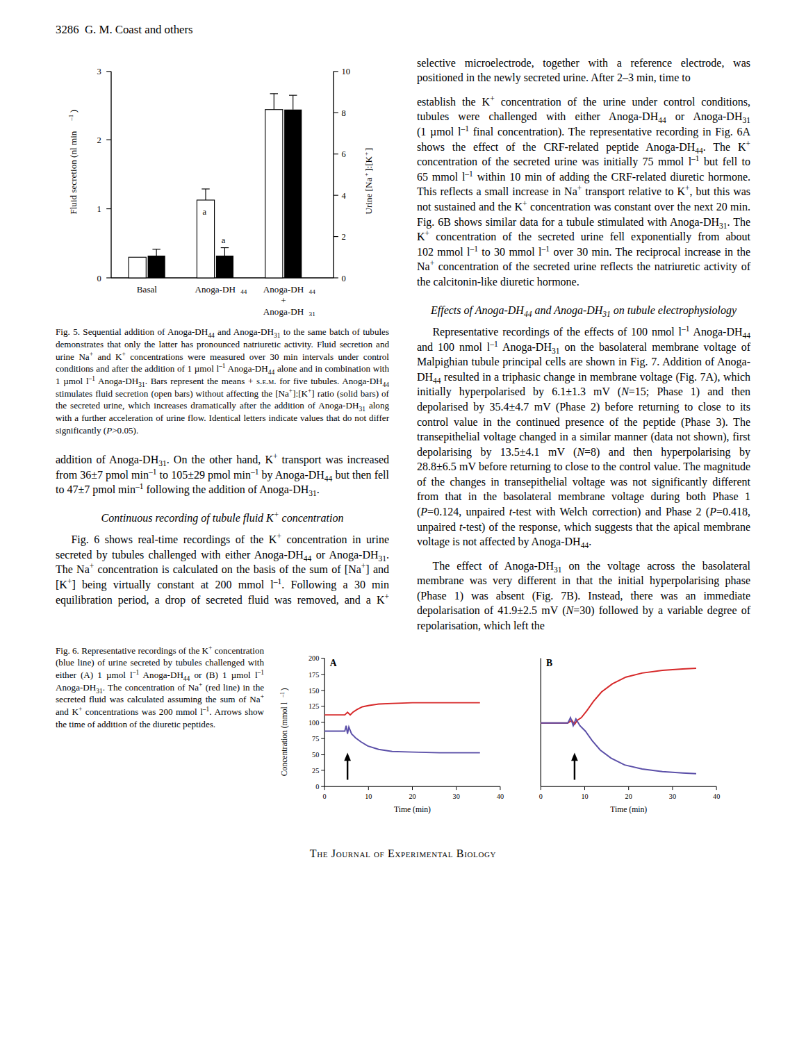3286 G. M. Coast and others
0 1 2 3 0 2 4 6 8 10 Fluid secretion (nl min –1 ) Urine [Na + ]:[K + ] a a Basal Anoga-DH 44 Anoga-DH 44 + Anoga-DH 31
Fig. 5. Sequential addition of Anoga-DH44 and Anoga-DH31 to the same batch of tubules demonstrates that only the latter has pronounced natriuretic activity. Fluid secretion and urine Na+ and K+ concentrations were measured over 30 min intervals under control conditions and after the addition of 1 µmol l–1 Anoga-DH44 alone and in combination with 1 µmol l–1 Anoga-DH31. Bars represent the means + s.e.m. for five tubules. Anoga-DH44 stimulates fluid secretion (open bars) without affecting the [Na+]:[K+] ratio (solid bars) of the secreted urine, which increases dramatically after the addition of Anoga-DH31 along with a further acceleration of urine flow. Identical letters indicate values that do not differ significantly (P>0.05).
addition of Anoga-DH31. On the other hand, K+ transport was increased from 36±7 pmol min–1 to 105±29 pmol min–1 by Anoga-DH44 but then fell to 47±7 pmol min–1 following the addition of Anoga-DH31.
Continuous recording of tubule fluid K+ concentration
Fig. 6 shows real-time recordings of the K+ concentration in urine secreted by tubules challenged with either Anoga-DH44 or Anoga-DH31. The Na+ concentration is calculated on the basis of the sum of [Na+] and [K+] being virtually constant at 200 mmol l–1. Following a 30 min equilibration period, a drop of secreted fluid was removed, and a K+ selective microelectrode, together with a reference electrode, was positioned in the newly secreted urine. After 2–3 min, time to
establish the K+ concentration of the urine under control conditions, tubules were challenged with either Anoga-DH44 or Anoga-DH31 (1 µmol l–1 final concentration). The representative recording in Fig. 6A shows the effect of the CRF-related peptide Anoga-DH44. The K+ concentration of the secreted urine was initially 75 mmol l–1 but fell to 65 mmol l–1 within 10 min of adding the CRF-related diuretic hormone. This reflects a small increase in Na+ transport relative to K+, but this was not sustained and the K+ concentration was constant over the next 20 min. Fig. 6B shows similar data for a tubule stimulated with Anoga-DH31. The K+ concentration of the secreted urine fell exponentially from about 102 mmol l–1 to 30 mmol l–1 over 30 min. The reciprocal increase in the Na+ concentration of the secreted urine reflects the natriuretic activity of the calcitonin-like diuretic hormone.
Effects of Anoga-DH44 and Anoga-DH31 on tubule electrophysiology
Representative recordings of the effects of 100 nmol l–1 Anoga-DH44 and 100 nmol l–1 Anoga-DH31 on the basolateral membrane voltage of Malpighian tubule principal cells are shown in Fig. 7. Addition of Anoga-DH44 resulted in a triphasic change in membrane voltage (Fig. 7A), which initially hyperpolarised by 6.1±1.3 mV (N=15; Phase 1) and then depolarised by 35.4±4.7 mV (Phase 2) before returning to close to its control value in the continued presence of the peptide (Phase 3). The transepithelial voltage changed in a similar manner (data not shown), first depolarising by 13.5±4.1 mV (N=8) and then hyperpolarising by 28.8±6.5 mV before returning to close to the control value. The magnitude of the changes in transepithelial voltage was not significantly different from that in the basolateral membrane voltage during both Phase 1 (P=0.124, unpaired t-test with Welch correction) and Phase 2 (P=0.418, unpaired t-test) of the response, which suggests that the apical membrane voltage is not affected by Anoga-DH44.
The effect of Anoga-DH31 on the voltage across the basolateral membrane was very different in that the initial hyperpolarising phase (Phase 1) was absent (Fig. 7B). Instead, there was an immediate depolarisation of 41.9±2.5 mV (N=30) followed by a variable degree of repolarisation, which left the
Fig. 6. Representative recordings of the K+ concentration (blue line) of urine secreted by tubules challenged with either (A) 1 µmol l–1 Anoga-DH44 or (B) 1 µmol l–1 Anoga-DH31. The concentration of Na+ (red line) in the secreted fluid was calculated assuming the sum of Na+ and K+ concentrations was 200 mmol l–1. Arrows show the time of addition of the diuretic peptides.
Concentration (mmol l –1 ) A 0 25 50 75 100 125 150 175 200 0 10 20 30 40 Time (min) B 0 10 20 30 40 Time (min)
The Journal of Experimental Biology